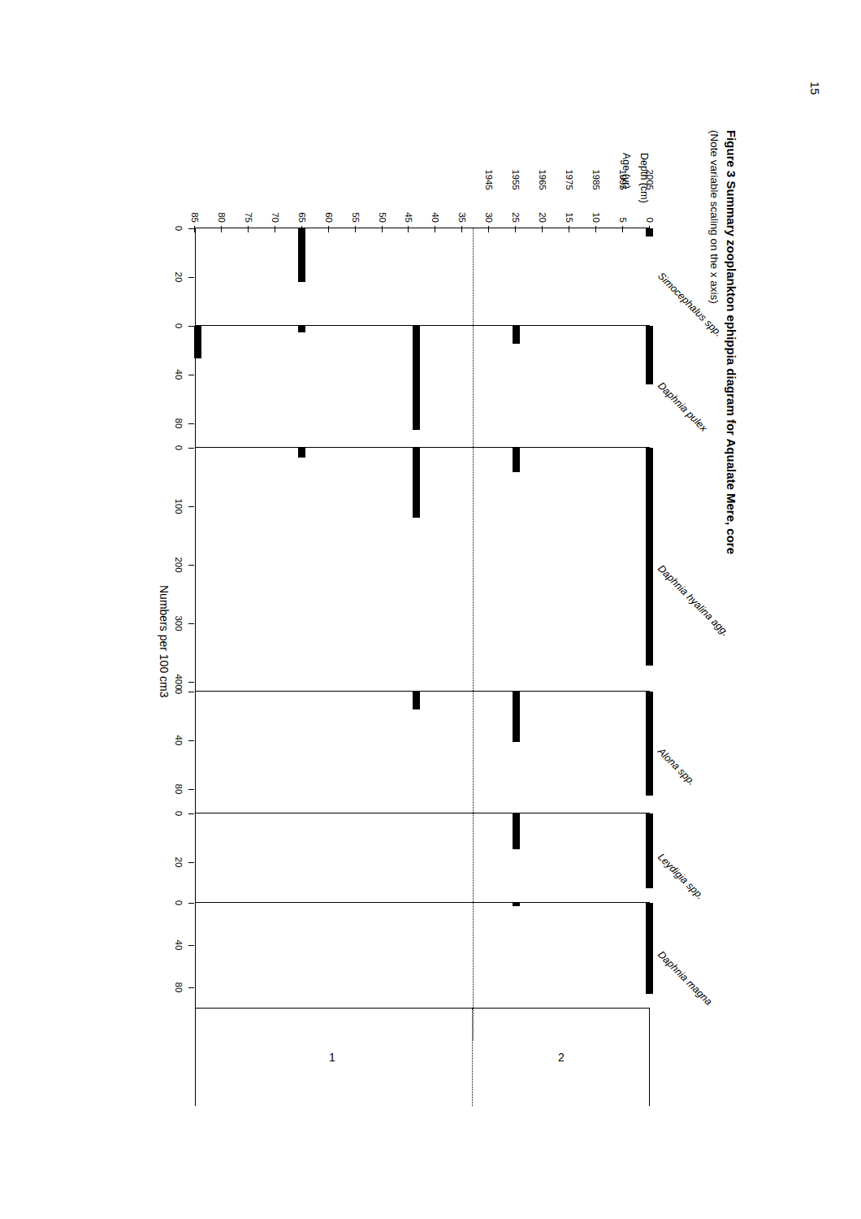15
Figure 3 Summary zooplankton ephippia diagram for Aqualate Mere, core
(Note variable scaling on the x axis)
Depth (cm)
Age (yr)
0
5
10
15
20
25
30
35
40
45
50
55
60
65
70
75
80
85
2005
1995
1985
1975
1965
1955
1945
Simocephalus spp.
0
20
Daphnia pulex
0
40
80
Daphnia hyalina agg.
0
100
200
300
400
Alona spp.
0
40
80
Leydigia spp.
0
20
Daphnia magna
0
40
80
2
1
Numbers per 100 cm3